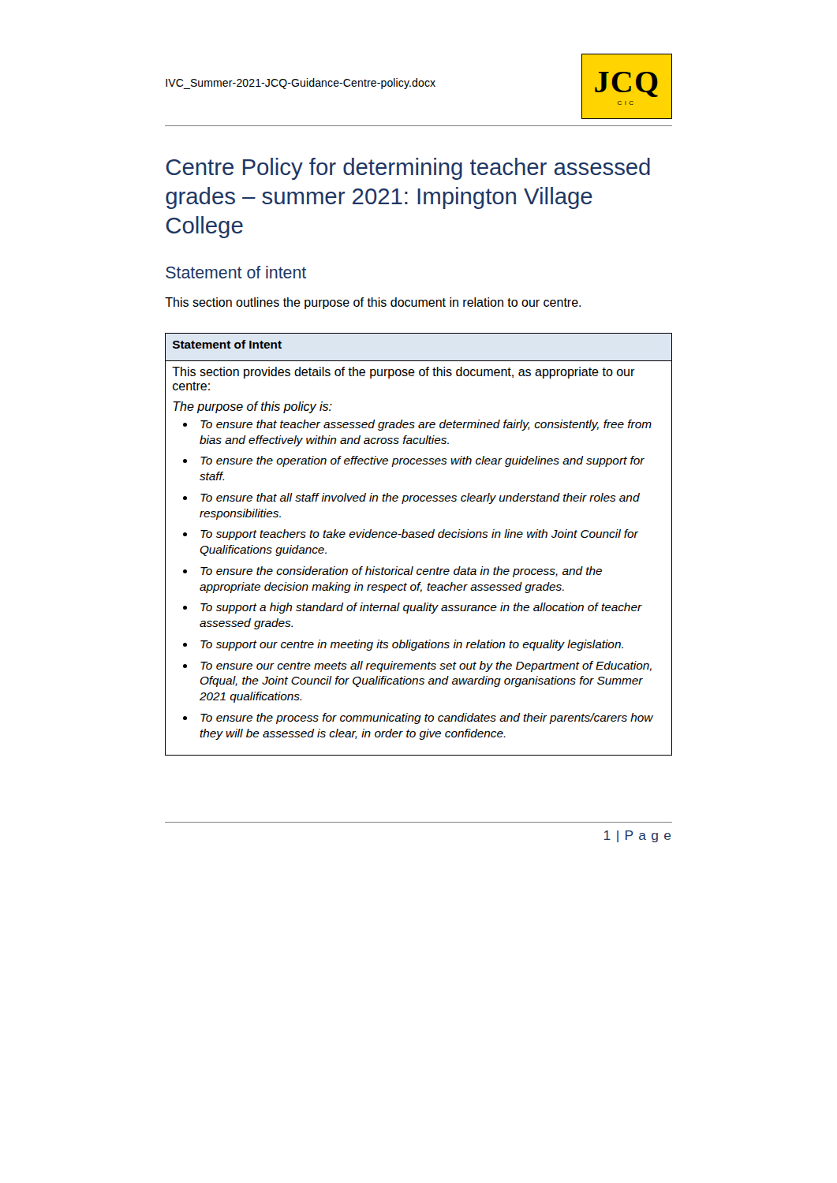IVC_Summer-2021-JCQ-Guidance-Centre-policy.docx
JCQ
CIC
Centre Policy for determining teacher assessed grades – summer 2021: Impington Village College
Statement of intent
This section outlines the purpose of this document in relation to our centre.
| Statement of Intent |
| This section provides details of the purpose of this document, as appropriate to our centre: The purpose of this policy is: To ensure that teacher assessed grades are determined fairly, consistently, free from bias and effectively within and across faculties. To ensure the operation of effective processes with clear guidelines and support for staff. To ensure that all staff involved in the processes clearly understand their roles and responsibilities. To support teachers to take evidence-based decisions in line with Joint Council for Qualifications guidance. To ensure the consideration of historical centre data in the process, and the appropriate decision making in respect of, teacher assessed grades. To support a high standard of internal quality assurance in the allocation of teacher assessed grades. To support our centre in meeting its obligations in relation to equality legislation. To ensure our centre meets all requirements set out by the Department of Education, Ofqual, the Joint Council for Qualifications and awarding organisations for Summer 2021 qualifications. To ensure the process for communicating to candidates and their parents/carers how they will be assessed is clear, in order to give confidence. |
1 | P a g e